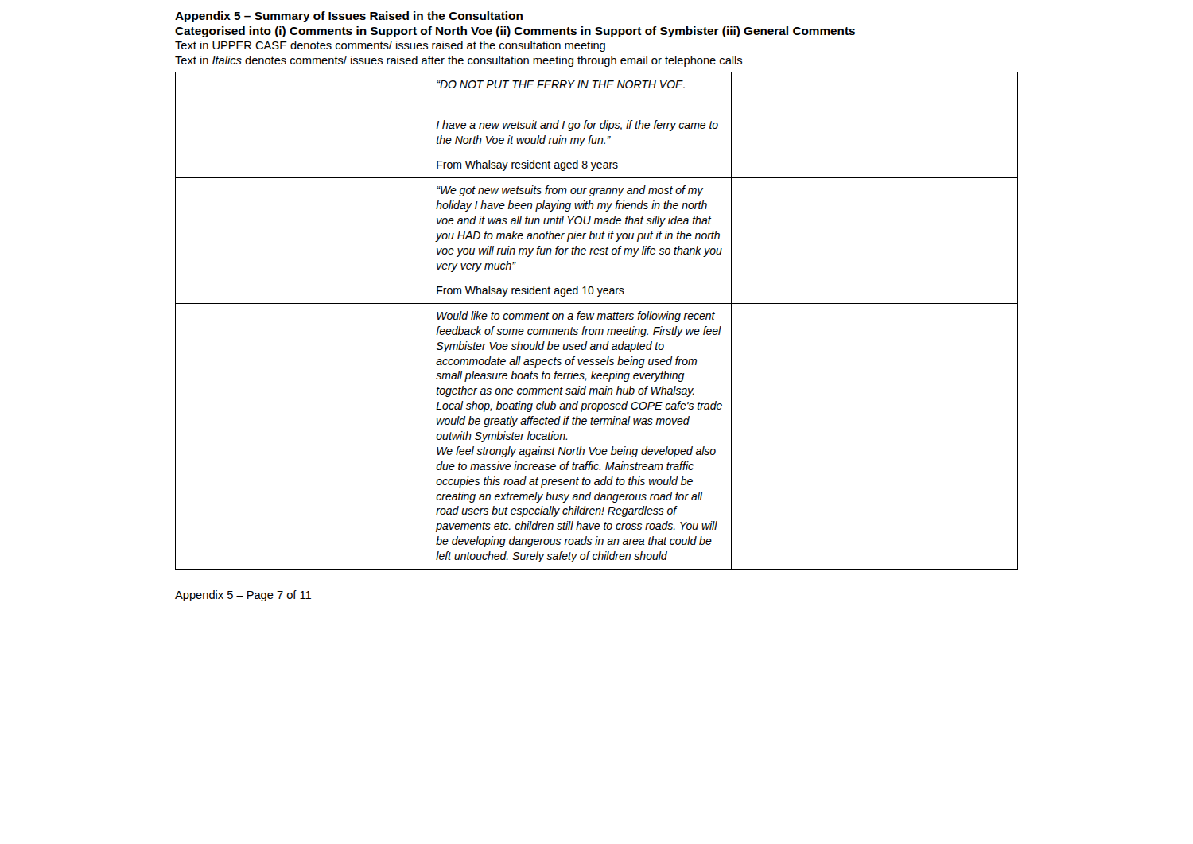Appendix 5 – Summary of Issues Raised in the Consultation
Categorised into (i) Comments in Support of North Voe (ii) Comments in Support of Symbister (iii) General Comments
Text in UPPER CASE denotes comments/ issues raised at the consultation meeting
Text in Italics denotes comments/ issues raised after the consultation meeting through email or telephone calls
| | “DO NOT PUT THE FERRY IN THE NORTH VOE. I have a new wetsuit and I go for dips, if the ferry came to the North Voe it would ruin my fun.” From Whalsay resident aged 8 years | |
| | “We got new wetsuits from our granny and most of my holiday I have been playing with my friends in the north voe and it was all fun until YOU made that silly idea that you HAD to make another pier but if you put it in the north voe you will ruin my fun for the rest of my life so thank you very very much” From Whalsay resident aged 10 years | |
| | Would like to comment on a few matters following recent feedback of some comments from meeting. Firstly we feel Symbister Voe should be used and adapted to accommodate all aspects of vessels being used from small pleasure boats to ferries, keeping everything together as one comment said main hub of Whalsay. Local shop, boating club and proposed COPE cafe's trade would be greatly affected if the terminal was moved outwith Symbister location. We feel strongly against North Voe being developed also due to massive increase of traffic. Mainstream traffic occupies this road at present to add to this would be creating an extremely busy and dangerous road for all road users but especially children! Regardless of pavements etc. children still have to cross roads. You will be developing dangerous roads in an area that could be left untouched. Surely safety of children should | |
Appendix 5 – Page 7 of 11